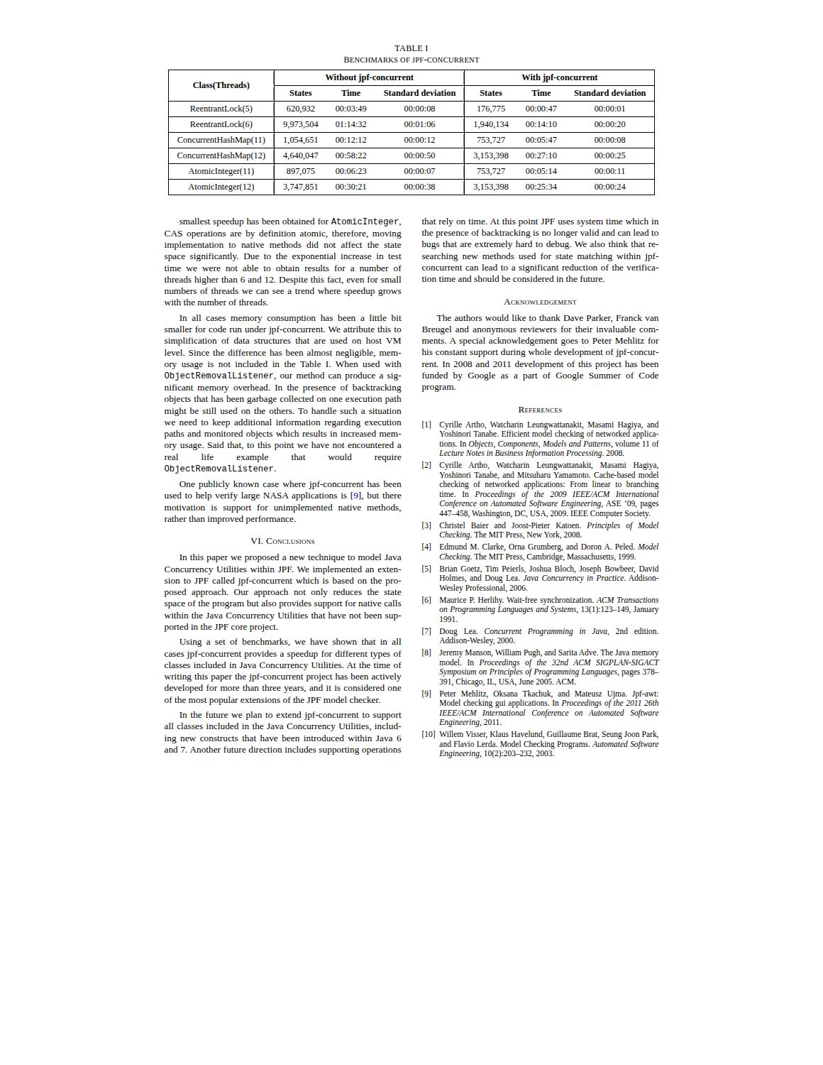TABLE I BENCHMARKS OF JPF-CONCURRENT
| Class(Threads) | Without jpf-concurrent | With jpf-concurrent |
| --- | --- | --- |
| States | Time | Standard deviation | States | Time | Standard deviation |
| ReentrantLock(5) | 620,932 | 00:03:49 | 00:00:08 | 176,775 | 00:00:47 | 00:00:01 |
| ReentrantLock(6) | 9,973,504 | 01:14:32 | 00:01:06 | 1,940,134 | 00:14:10 | 00:00:20 |
| ConcurrentHashMap(11) | 1,054,651 | 00:12:12 | 00:00:12 | 753,727 | 00:05:47 | 00:00:08 |
| ConcurrentHashMap(12) | 4,640,047 | 00:58:22 | 00:00:50 | 3,153,398 | 00:27:10 | 00:00:25 |
| AtomicInteger(11) | 897,075 | 00:06:23 | 00:00:07 | 753,727 | 00:05:14 | 00:00:11 |
| AtomicInteger(12) | 3,747,851 | 00:30:21 | 00:00:38 | 3,153,398 | 00:25:34 | 00:00:24 |
smallest speedup has been obtained for AtomicInteger, CAS operations are by definition atomic, therefore, moving implementation to native methods did not affect the state space significantly. Due to the exponential increase in test time we were not able to obtain results for a number of threads higher than 6 and 12. Despite this fact, even for small numbers of threads we can see a trend where speedup grows with the number of threads.
In all cases memory consumption has been a little bit smaller for code run under jpf-concurrent. We attribute this to simplification of data structures that are used on host VM level. Since the difference has been almost negligible, memory usage is not included in the Table I. When used with ObjectRemovalListener, our method can produce a significant memory overhead. In the presence of backtracking objects that has been garbage collected on one execution path might be still used on the others. To handle such a situation we need to keep additional information regarding execution paths and monitored objects which results in increased memory usage. Said that, to this point we have not encountered a real life example that would require ObjectRemovalListener.
One publicly known case where jpf-concurrent has been used to help verify large NASA applications is [9], but there motivation is support for unimplemented native methods, rather than improved performance.
VI. Conclusions
In this paper we proposed a new technique to model Java Concurrency Utilities within JPF. We implemented an extension to JPF called jpf-concurrent which is based on the proposed approach. Our approach not only reduces the state space of the program but also provides support for native calls within the Java Concurrency Utilities that have not been supported in the JPF core project.
Using a set of benchmarks, we have shown that in all cases jpf-concurrent provides a speedup for different types of classes included in Java Concurrency Utilities. At the time of writing this paper the jpf-concurrent project has been actively developed for more than three years, and it is considered one of the most popular extensions of the JPF model checker.
In the future we plan to extend jpf-concurrent to support all classes included in the Java Concurrency Utilities, including new constructs that have been introduced within Java 6 and 7. Another future direction includes supporting operations that rely on time. At this point JPF uses system time which in the presence of backtracking is no longer valid and can lead to bugs that are extremely hard to debug. We also think that researching new methods used for state matching within jpf-concurrent can lead to a significant reduction of the verification time and should be considered in the future.
Acknowledgement
The authors would like to thank Dave Parker, Franck van Breugel and anonymous reviewers for their invaluable comments. A special acknowledgement goes to Peter Mehlitz for his constant support during whole development of jpf-concurrent. In 2008 and 2011 development of this project has been funded by Google as a part of Google Summer of Code program.
References
[1] Cyrille Artho, Watcharin Leungwattanakit, Masami Hagiya, and Yoshinori Tanabe. Efficient model checking of networked applications. In Objects, Components, Models and Patterns, volume 11 of Lecture Notes in Business Information Processing. 2008.
[2] Cyrille Artho, Watcharin Leungwattanakit, Masami Hagiya, Yoshinori Tanabe, and Mitsuharu Yamamoto. Cache-based model checking of networked applications: From linear to branching time. In Proceedings of the 2009 IEEE/ACM International Conference on Automated Software Engineering, ASE ’09, pages 447–458, Washington, DC, USA, 2009. IEEE Computer Society.
[3] Christel Baier and Joost-Pieter Katoen. Principles of Model Checking. The MIT Press, New York, 2008.
[4] Edmund M. Clarke, Orna Grumberg, and Doron A. Peled. Model Checking. The MIT Press, Cambridge, Massachusetts, 1999.
[5] Brian Goetz, Tim Peierls, Joshua Bloch, Joseph Bowbeer, David Holmes, and Doug Lea. Java Concurrency in Practice. Addison-Wesley Professional, 2006.
[6] Maurice P. Herlihy. Wait-free synchronization. ACM Transactions on Programming Languages and Systems, 13(1):123–149, January 1991.
[7] Doug Lea. Concurrent Programming in Java, 2nd edition. Addison-Wesley, 2000.
[8] Jeremy Manson, William Pugh, and Sarita Adve. The Java memory model. In Proceedings of the 32nd ACM SIGPLAN-SIGACT Symposium on Principles of Programming Languages, pages 378–391, Chicago, IL, USA, June 2005. ACM.
[9] Peter Mehlitz, Oksana Tkachuk, and Mateusz Ujma. Jpf-awt: Model checking gui applications. In Proceedings of the 2011 26th IEEE/ACM International Conference on Automated Software Engineering, 2011.
[10] Willem Visser, Klaus Havelund, Guillaume Brat, Seung Joon Park, and Flavio Lerda. Model Checking Programs. Automated Software Engineering, 10(2):203–232, 2003.